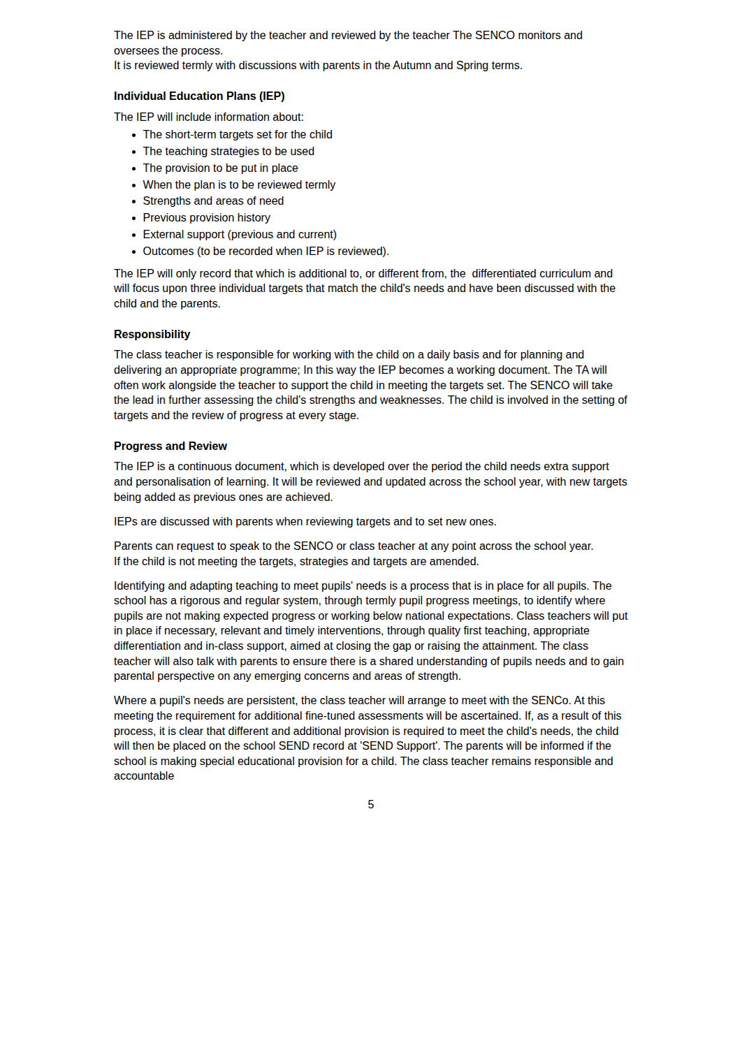The IEP is administered by the teacher and reviewed by the teacher The SENCO monitors and oversees the process.
It is reviewed termly with discussions with parents in the Autumn and Spring terms.
Individual Education Plans (IEP)
The IEP will include information about:
The short-term targets set for the child
The teaching strategies to be used
The provision to be put in place
When the plan is to be reviewed termly
Strengths and areas of need
Previous provision history
External support (previous and current)
Outcomes (to be recorded when IEP is reviewed).
The IEP will only record that which is additional to, or different from, the differentiated curriculum and will focus upon three individual targets that match the child's needs and have been discussed with the child and the parents.
Responsibility
The class teacher is responsible for working with the child on a daily basis and for planning and delivering an appropriate programme; In this way the IEP becomes a working document. The TA will often work alongside the teacher to support the child in meeting the targets set. The SENCO will take the lead in further assessing the child's strengths and weaknesses. The child is involved in the setting of targets and the review of progress at every stage.
Progress and Review
The IEP is a continuous document, which is developed over the period the child needs extra support and personalisation of learning. It will be reviewed and updated across the school year, with new targets being added as previous ones are achieved.
IEPs are discussed with parents when reviewing targets and to set new ones.
Parents can request to speak to the SENCO or class teacher at any point across the school year.
If the child is not meeting the targets, strategies and targets are amended.
Identifying and adapting teaching to meet pupils' needs is a process that is in place for all pupils. The school has a rigorous and regular system, through termly pupil progress meetings, to identify where pupils are not making expected progress or working below national expectations. Class teachers will put in place if necessary, relevant and timely interventions, through quality first teaching, appropriate differentiation and in-class support, aimed at closing the gap or raising the attainment. The class teacher will also talk with parents to ensure there is a shared understanding of pupils needs and to gain parental perspective on any emerging concerns and areas of strength.
Where a pupil's needs are persistent, the class teacher will arrange to meet with the SENCo. At this meeting the requirement for additional fine-tuned assessments will be ascertained. If, as a result of this process, it is clear that different and additional provision is required to meet the child's needs, the child will then be placed on the school SEND record at 'SEND Support'. The parents will be informed if the school is making special educational provision for a child. The class teacher remains responsible and accountable
5